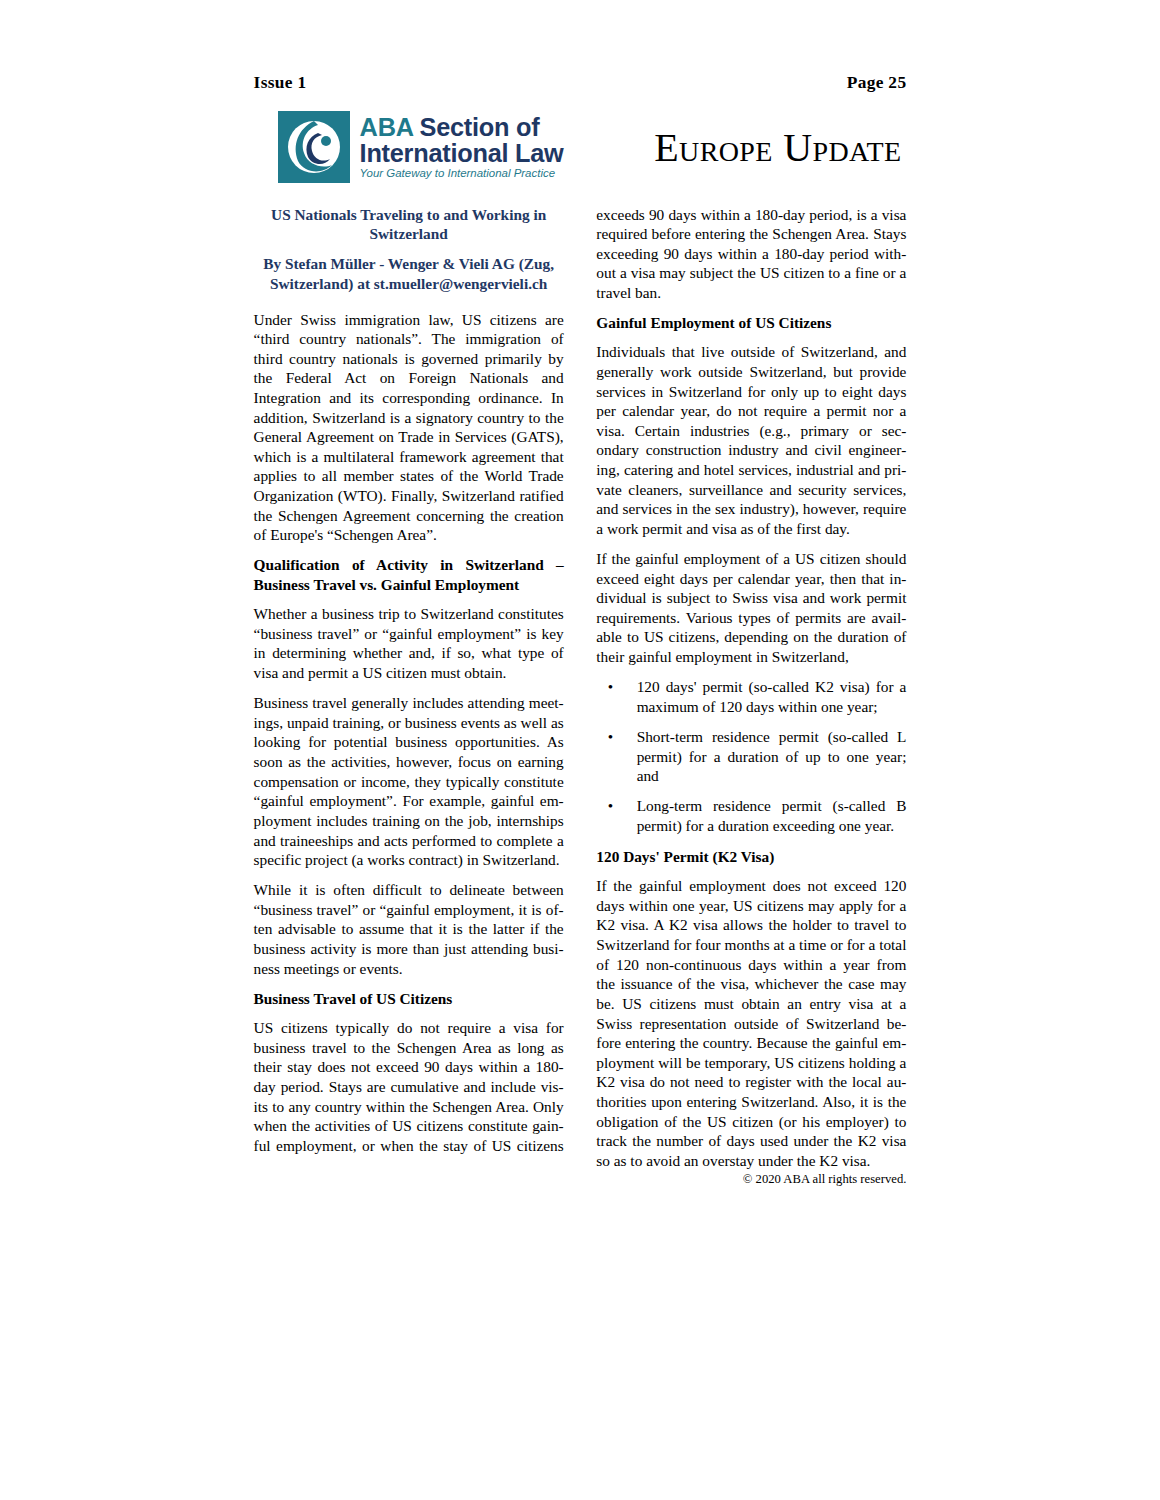Issue 1 Page 25
ABA Section of
International Law
Your Gateway to International Practice
Europe Update
US Nationals Traveling to and Working in Switzerland
By Stefan Müller - Wenger & Vieli AG (Zug, Switzerland) at st.mueller@wengervieli.ch
Under Swiss immigration law, US citizens are “third country nationals”. The immigration of third country nationals is governed primarily by the Federal Act on Foreign Nationals and Integration and its corresponding ordinance. In addition, Switzerland is a signatory country to the General Agreement on Trade in Services (GATS), which is a multilateral framework agreement that applies to all member states of the World Trade Organization (WTO). Finally, Switzerland ratified the Schengen Agreement concerning the creation of Europe's “Schengen Area”.
Qualification of Activity in Switzerland – Business Travel vs. Gainful Employment
Whether a business trip to Switzerland constitutes “business travel” or “gainful employment” is key in determining whether and, if so, what type of visa and permit a US citizen must obtain.
Business travel generally includes attending meetings, unpaid training, or business events as well as looking for potential business opportunities. As soon as the activities, however, focus on earning compensation or income, they typically constitute “gainful employment”. For example, gainful employment includes training on the job, internships and traineeships and acts performed to complete a specific project (a works contract) in Switzerland.
While it is often difficult to delineate between “business travel” or “gainful employment, it is often advisable to assume that it is the latter if the business activity is more than just attending business meetings or events.
Business Travel of US Citizens
US citizens typically do not require a visa for business travel to the Schengen Area as long as their stay does not exceed 90 days within a 180-day period. Stays are cumulative and include visits to any country within the Schengen Area. Only when the activities of US citizens constitute gainful employment, or when the stay of US citizens exceeds 90 days within a 180-day period, is a visa required before entering the Schengen Area. Stays exceeding 90 days within a 180-day period without a visa may subject the US citizen to a fine or a travel ban.
Gainful Employment of US Citizens
Individuals that live outside of Switzerland, and generally work outside Switzerland, but provide services in Switzerland for only up to eight days per calendar year, do not require a permit nor a visa. Certain industries (e.g., primary or secondary construction industry and civil engineering, catering and hotel services, industrial and private cleaners, surveillance and security services, and services in the sex industry), however, require a work permit and visa as of the first day.
If the gainful employment of a US citizen should exceed eight days per calendar year, then that individual is subject to Swiss visa and work permit requirements. Various types of permits are available to US citizens, depending on the duration of their gainful employment in Switzerland,
120 days' permit (so-called K2 visa) for a maximum of 120 days within one year;
Short-term residence permit (so-called L permit) for a duration of up to one year; and
Long-term residence permit (s-called B permit) for a duration exceeding one year.
120 Days' Permit (K2 Visa)
If the gainful employment does not exceed 120 days within one year, US citizens may apply for a K2 visa. A K2 visa allows the holder to travel to Switzerland for four months at a time or for a total of 120 non-continuous days within a year from the issuance of the visa, whichever the case may be. US citizens must obtain an entry visa at a Swiss representation outside of Switzerland before entering the country. Because the gainful employment will be temporary, US citizens holding a K2 visa do not need to register with the local authorities upon entering Switzerland. Also, it is the obligation of the US citizen (or his employer) to track the number of days used under the K2 visa so as to avoid an overstay under the K2 visa.
© 2020 ABA all rights reserved.